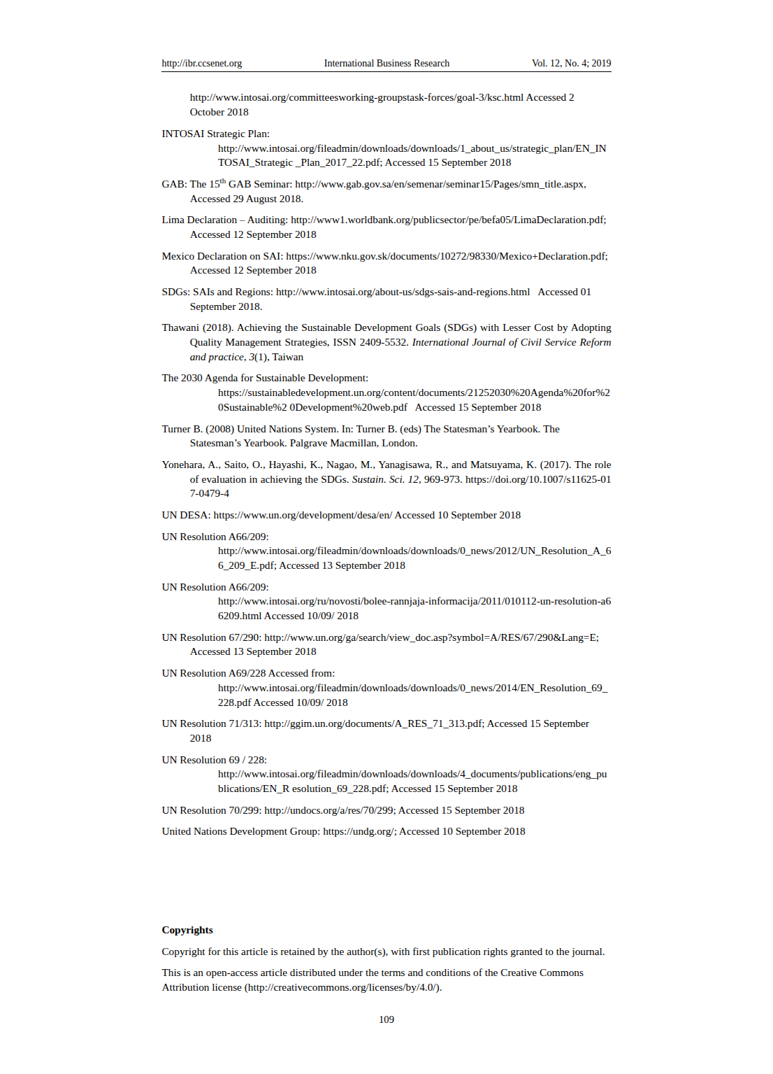http://ibr.ccsenet.org International Business Research Vol. 12, No. 4; 2019
http://www.intosai.org/committeesworking-groupstask-forces/goal-3/ksc.html Accessed 2 October 2018
INTOSAI Strategic Plan: http://www.intosai.org/fileadmin/downloads/downloads/1_about_us/strategic_plan/EN_INTOSAI_Strategic _Plan_2017_22.pdf; Accessed 15 September 2018
GAB: The 15th GAB Seminar: http://www.gab.gov.sa/en/semenar/seminar15/Pages/smn_title.aspx, Accessed 29 August 2018.
Lima Declaration – Auditing: http://www1.worldbank.org/publicsector/pe/befa05/LimaDeclaration.pdf; Accessed 12 September 2018
Mexico Declaration on SAI: https://www.nku.gov.sk/documents/10272/98330/Mexico+Declaration.pdf; Accessed 12 September 2018
SDGs: SAIs and Regions: http://www.intosai.org/about-us/sdgs-sais-and-regions.html Accessed 01 September 2018.
Thawani (2018). Achieving the Sustainable Development Goals (SDGs) with Lesser Cost by Adopting Quality Management Strategies, ISSN 2409-5532. International Journal of Civil Service Reform and practice, 3(1), Taiwan
The 2030 Agenda for Sustainable Development: https://sustainabledevelopment.un.org/content/documents/21252030%20Agenda%20for%20Sustainable%2 0Development%20web.pdf Accessed 15 September 2018
Turner B. (2008) United Nations System. In: Turner B. (eds) The Statesman’s Yearbook. The Statesman’s Yearbook. Palgrave Macmillan, London.
Yonehara, A., Saito, O., Hayashi, K., Nagao, M., Yanagisawa, R., and Matsuyama, K. (2017). The role of evaluation in achieving the SDGs. Sustain. Sci. 12, 969-973. https://doi.org/10.1007/s11625-017-0479-4
UN DESA: https://www.un.org/development/desa/en/ Accessed 10 September 2018
UN Resolution A66/209: http://www.intosai.org/fileadmin/downloads/downloads/0_news/2012/UN_Resolution_A_66_209_E.pdf; Accessed 13 September 2018
UN Resolution A66/209: http://www.intosai.org/ru/novosti/bolee-rannjaja-informacija/2011/010112-un-resolution-a66209.html Accessed 10/09/ 2018
UN Resolution 67/290: http://www.un.org/ga/search/view_doc.asp?symbol=A/RES/67/290&Lang=E; Accessed 13 September 2018
UN Resolution A69/228 Accessed from: http://www.intosai.org/fileadmin/downloads/downloads/0_news/2014/EN_Resolution_69_228.pdf Accessed 10/09/ 2018
UN Resolution 71/313: http://ggim.un.org/documents/A_RES_71_313.pdf; Accessed 15 September 2018
UN Resolution 69 / 228: http://www.intosai.org/fileadmin/downloads/downloads/4_documents/publications/eng_publications/EN_R esolution_69_228.pdf; Accessed 15 September 2018
UN Resolution 70/299: http://undocs.org/a/res/70/299; Accessed 15 September 2018
United Nations Development Group: https://undg.org/; Accessed 10 September 2018
Copyrights
Copyright for this article is retained by the author(s), with first publication rights granted to the journal.
This is an open-access article distributed under the terms and conditions of the Creative Commons Attribution license (http://creativecommons.org/licenses/by/4.0/).
109